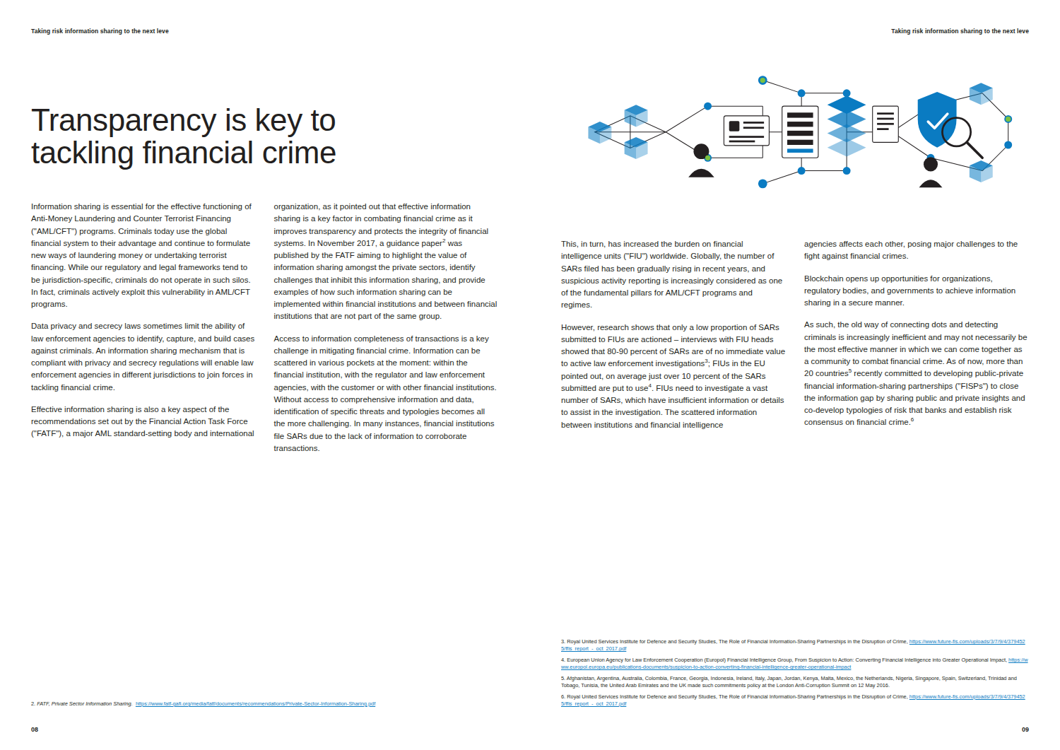Taking risk information sharing to the next leve
Transparency is key to tackling financial crime
Information sharing is essential for the effective functioning of Anti-Money Laundering and Counter Terrorist Financing ("AML/CFT") programs. Criminals today use the global financial system to their advantage and continue to formulate new ways of laundering money or undertaking terrorist financing. While our regulatory and legal frameworks tend to be jurisdiction-specific, criminals do not operate in such silos. In fact, criminals actively exploit this vulnerability in AML/CFT programs.
Data privacy and secrecy laws sometimes limit the ability of law enforcement agencies to identify, capture, and build cases against criminals. An information sharing mechanism that is compliant with privacy and secrecy regulations will enable law enforcement agencies in different jurisdictions to join forces in tackling financial crime.
Effective information sharing is also a key aspect of the recommendations set out by the Financial Action Task Force ("FATF"), a major AML standard-setting body and international
organization, as it pointed out that effective information sharing is a key factor in combating financial crime as it improves transparency and protects the integrity of financial systems. In November 2017, a guidance paper2 was published by the FATF aiming to highlight the value of information sharing amongst the private sectors, identify challenges that inhibit this information sharing, and provide examples of how such information sharing can be implemented within financial institutions and between financial institutions that are not part of the same group.
Access to information completeness of transactions is a key challenge in mitigating financial crime. Information can be scattered in various pockets at the moment: within the financial institution, with the regulator and law enforcement agencies, with the customer or with other financial institutions. Without access to comprehensive information and data, identification of specific threats and typologies becomes all the more challenging. In many instances, financial institutions file SARs due to the lack of information to corroborate transactions.
2. FATF, Private Sector Information Sharing. https://www.fatf-gafi.org/media/fatf/documents/recommendations/Private-Sector-Information-Sharing.pdf
08
Taking risk information sharing to the next leve
This, in turn, has increased the burden on financial intelligence units ("FIU") worldwide. Globally, the number of SARs filed has been gradually rising in recent years, and suspicious activity reporting is increasingly considered as one of the fundamental pillars for AML/CFT programs and regimes.
However, research shows that only a low proportion of SARs submitted to FIUs are actioned – interviews with FIU heads showed that 80-90 percent of SARs are of no immediate value to active law enforcement investigations3; FIUs in the EU pointed out, on average just over 10 percent of the SARs submitted are put to use4. FIUs need to investigate a vast number of SARs, which have insufficient information or details to assist in the investigation. The scattered information between institutions and financial intelligence
agencies affects each other, posing major challenges to the fight against financial crimes.
Blockchain opens up opportunities for organizations, regulatory bodies, and governments to achieve information sharing in a secure manner.
As such, the old way of connecting dots and detecting criminals is increasingly inefficient and may not necessarily be the most effective manner in which we can come together as a community to combat financial crime. As of now, more than 20 countries5 recently committed to developing public-private financial information-sharing partnerships ("FISPs") to close the information gap by sharing public and private insights and co-develop typologies of risk that banks and establish risk consensus on financial crime.6
3. Royal United Services Institute for Defence and Security Studies, The Role of Financial Information-Sharing Partnerships in the Disruption of Crime, https://www.future-fis.com/uploads/3/7/9/4/3794525/ffis_report_-_oct_2017.pdf
4. European Union Agency for Law Enforcement Cooperation (Europol) Financial Intelligence Group, From Suspicion to Action: Converting Financial Intelligence into Greater Operational Impact, https://www.europol.europa.eu/publications-documents/suspicion-to-action-converting-financial-intelligence-greater-operational-impact
5. Afghanistan, Argentina, Australia, Colombia, France, Georgia, Indonesia, Ireland, Italy, Japan, Jordan, Kenya, Malta, Mexico, the Netherlands, Nigeria, Singapore, Spain, Switzerland, Trinidad and Tobago, Tunisia, the United Arab Emirates and the UK made such commitments policy at the London Anti-Corruption Summit on 12 May 2016.
6. Royal United Services Institute for Defence and Security Studies, The Role of Financial Information-Sharing Partnerships in the Disruption of Crime, https://www.future-fis.com/uploads/3/7/9/4/3794525/ffis_report_-_oct_2017.pdf
09